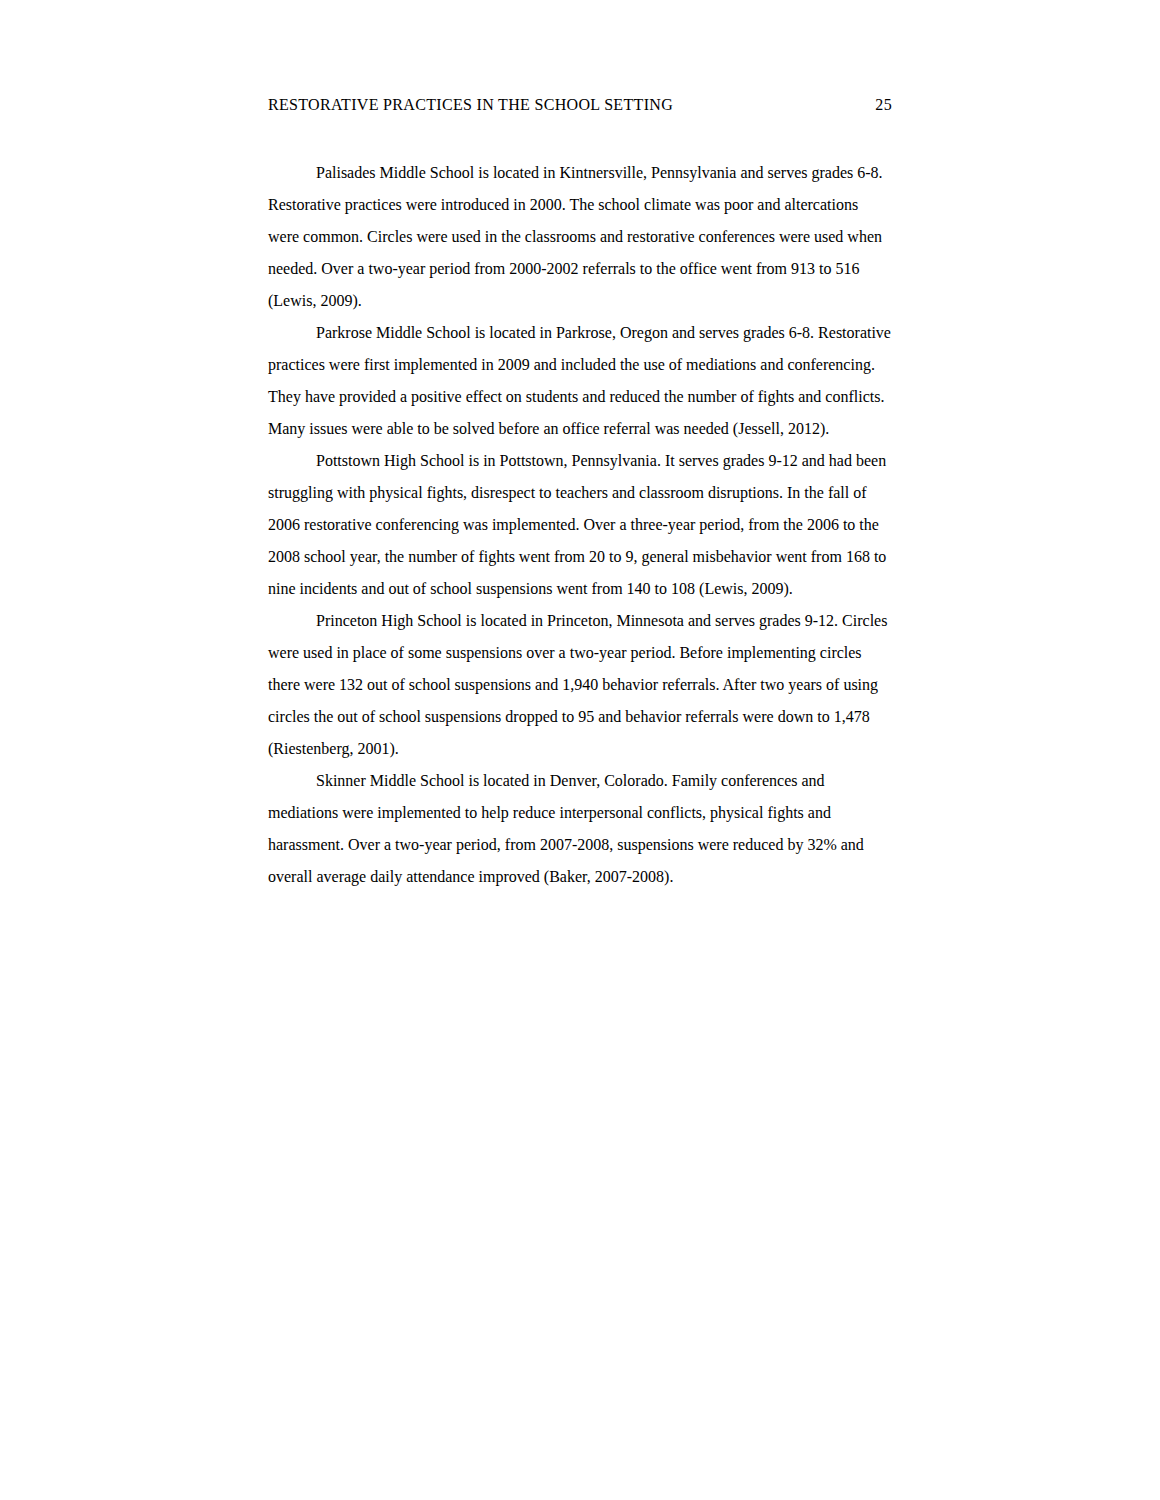Restorative Practices in the School Setting 25
Palisades Middle School is located in Kintnersville, Pennsylvania and serves grades 6-8. Restorative practices were introduced in 2000. The school climate was poor and altercations were common. Circles were used in the classrooms and restorative conferences were used when needed. Over a two-year period from 2000-2002 referrals to the office went from 913 to 516 (Lewis, 2009).
Parkrose Middle School is located in Parkrose, Oregon and serves grades 6-8. Restorative practices were first implemented in 2009 and included the use of mediations and conferencing. They have provided a positive effect on students and reduced the number of fights and conflicts. Many issues were able to be solved before an office referral was needed (Jessell, 2012).
Pottstown High School is in Pottstown, Pennsylvania. It serves grades 9-12 and had been struggling with physical fights, disrespect to teachers and classroom disruptions. In the fall of 2006 restorative conferencing was implemented. Over a three-year period, from the 2006 to the 2008 school year, the number of fights went from 20 to 9, general misbehavior went from 168 to nine incidents and out of school suspensions went from 140 to 108 (Lewis, 2009).
Princeton High School is located in Princeton, Minnesota and serves grades 9-12. Circles were used in place of some suspensions over a two-year period. Before implementing circles there were 132 out of school suspensions and 1,940 behavior referrals. After two years of using circles the out of school suspensions dropped to 95 and behavior referrals were down to 1,478 (Riestenberg, 2001).
Skinner Middle School is located in Denver, Colorado. Family conferences and mediations were implemented to help reduce interpersonal conflicts, physical fights and harassment. Over a two-year period, from 2007-2008, suspensions were reduced by 32% and overall average daily attendance improved (Baker, 2007-2008).